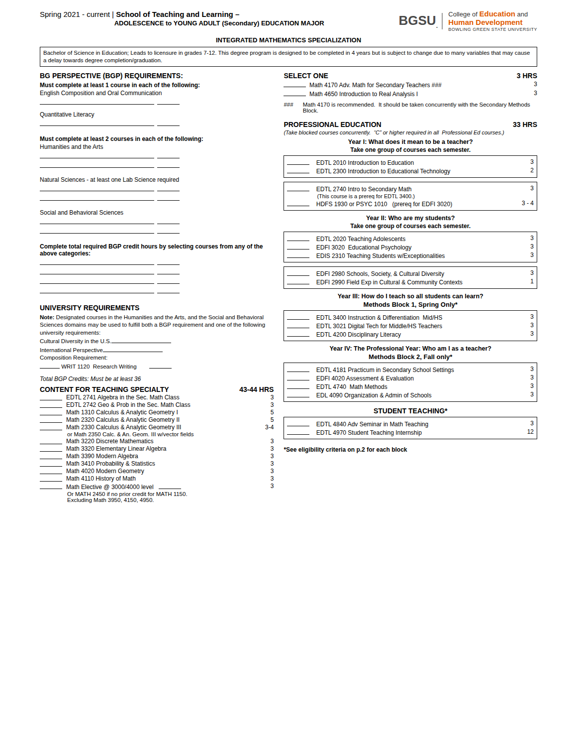Spring 2021 - current | School of Teaching and Learning –
ADOLESCENCE to YOUNG ADULT (Secondary) EDUCATION MAJOR
BGSU. College of Education and
Human Development
BOWLING GREEN STATE UNIVERSITY
INTEGRATED MATHEMATICS SPECIALIZATION
Bachelor of Science in Education; Leads to licensure in grades 7-12. This degree program is designed to be completed in 4 years but is subject to change due to many variables that may cause a delay towards degree completion/graduation.
BG PERSPECTIVE (BGP) REQUIREMENTS:
Must complete at least 1 course in each of the following:
English Composition and Oral Communication
Quantitative Literacy
Must complete at least 2 courses in each of the following:
Humanities and the Arts
Natural Sciences - at least one Lab Science required
Social and Behavioral Sciences
Complete total required BGP credit hours by selecting courses from any of the above categories:
UNIVERSITY REQUIREMENTS
Note: Designated courses in the Humanities and the Arts, and the Social and Behavioral Sciences domains may be used to fulfill both a BGP requirement and one of the following university requirements:
Cultural Diversity in the U.S.
International Perspective
Composition Requirement:
WRIT 1120 Research Writing
Total BGP Credits: Must be at least 36
CONTENT FOR TEACHING SPECIALTY 43-44 HRS
EDTL 2741 Algebra in the Sec. Math Class 3
EDTL 2742 Geo & Prob in the Sec. Math Class 3
Math 1310 Calculus & Analytic Geometry I 5
Math 2320 Calculus & Analytic Geometry II 5
Math 2330 Calculus & Analytic Geometry III 3-4
or Math 2350 Calc. & An. Geom. III w/vector fields
Math 3220 Discrete Mathematics 3
Math 3320 Elementary Linear Algebra 3
Math 3390 Modern Algebra 3
Math 3410 Probability & Statistics 3
Math 4020 Modern Geometry 3
Math 4110 History of Math 3
Math Elective @ 3000/4000 level 3
Or MATH 2450 if no prior credit for MATH 1150.
Excluding Math 3950, 4150, 4950.
SELECT ONE 3 HRS
Math 4170 Adv. Math for Secondary Teachers ### 3
Math 4650 Introduction to Real Analysis I 3
### Math 4170 is recommended. It should be taken concurrently with the Secondary Methods Block.
PROFESSIONAL EDUCATION 33 HRS
(Take blocked courses concurrently. “C” or higher required in all Professional Ed courses.)
Year I: What does it mean to be a teacher?
Take one group of courses each semester.
EDTL 2010 Introduction to Education 3
EDTL 2300 Introduction to Educational Technology 2
EDTL 2740 Intro to Secondary Math 3
(This course is a prereq for EDTL 3400.)
HDFS 1930 or PSYC 1010 (prereq for EDFI 3020) 3 - 4
Year II: Who are my students?
Take one group of courses each semester.
EDTL 2020 Teaching Adolescents 3
EDFI 3020 Educational Psychology 3
EDIS 2310 Teaching Students w/Exceptionalities 3
EDFI 2980 Schools, Society, & Cultural Diversity 3
EDFI 2990 Field Exp in Cultural & Community Contexts 1
Year III: How do I teach so all students can learn?
Methods Block 1, Spring Only*
EDTL 3400 Instruction & Differentiation Mid/HS 3
EDTL 3021 Digital Tech for Middle/HS Teachers 3
EDTL 4200 Disciplinary Literacy 3
Year IV: The Professional Year: Who am I as a teacher?
Methods Block 2, Fall only*
EDTL 4181 Practicum in Secondary School Settings 3
EDFI 4020 Assessment & Evaluation 3
EDTL 4740 Math Methods 3
EDL 4090 Organization & Admin of Schools 3
STUDENT TEACHING*
EDTL 4840 Adv Seminar in Math Teaching 3
EDTL 4970 Student Teaching Internship 12
*See eligibility criteria on p.2 for each block